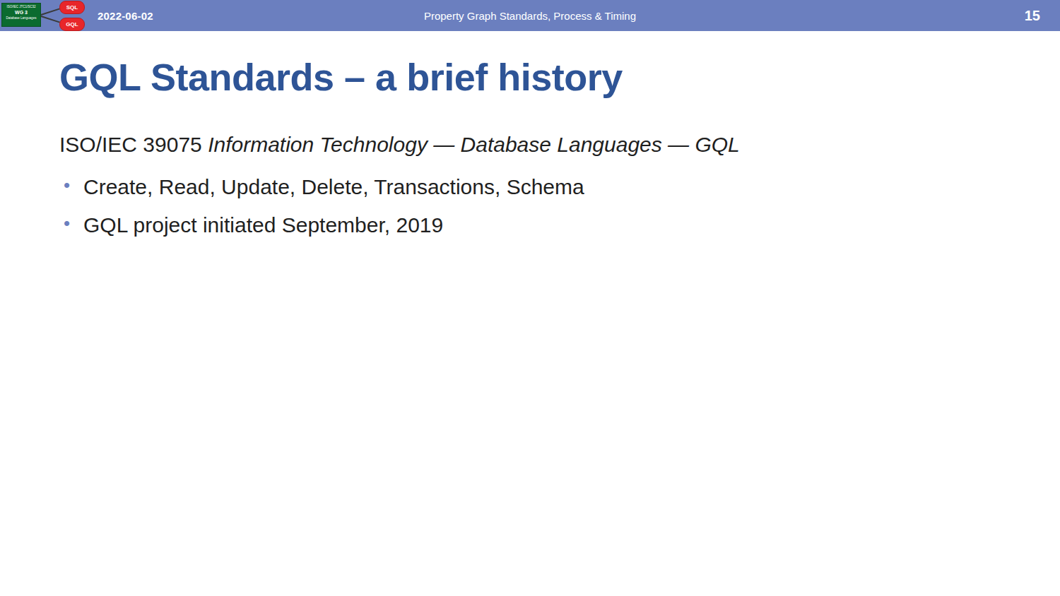2022-06-02 Property Graph Standards, Process & Timing 15
ISO/IEC JTC1/SC32 WG 3 Database Languages
SQL
GQL
GQL Standards – a brief history
ISO/IEC 39075 Information Technology — Database Languages — GQL
Create, Read, Update, Delete, Transactions, Schema
GQL project initiated September, 2019